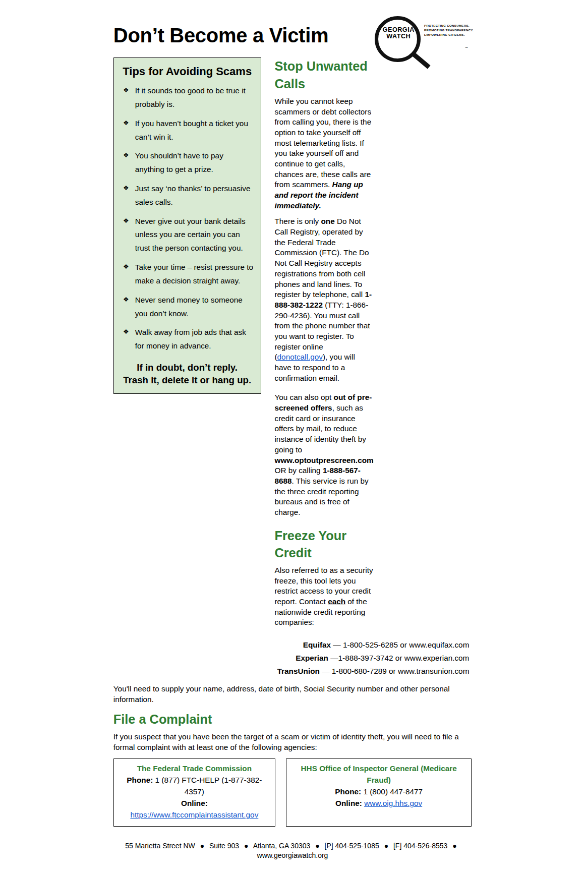GEORGIA
WATCH PROTECTING CONSUMERS.
PROMOTING TRANSPARENCY.
EMPOWERING CITIZENS. ™
Don’t Become a Victim
Tips for Avoiding Scams
If it sounds too good to be true it probably is.
If you haven’t bought a ticket you can’t win it.
You shouldn’t have to pay anything to get a prize.
Just say ‘no thanks’ to persuasive sales calls.
Never give out your bank details unless you are certain you can trust the person contacting you.
Take your time – resist pressure to make a decision straight away.
Never send money to someone you don’t know.
Walk away from job ads that ask for money in advance.
If in doubt, don’t reply.
Trash it, delete it or hang up.
Stop Unwanted Calls
While you cannot keep scammers or debt collectors from calling you, there is the option to take yourself off most telemarketing lists. If you take yourself off and continue to get calls, chances are, these calls are from scammers. Hang up and report the incident immediately.
There is only one Do Not Call Registry, operated by the Federal Trade Commission (FTC). The Do Not Call Registry accepts registrations from both cell phones and land lines. To register by telephone, call 1-888-382-1222 (TTY: 1-866-290-4236). You must call from the phone number that you want to register. To register online (donotcall.gov), you will have to respond to a confirmation email.
You can also opt out of pre-screened offers, such as credit card or insurance offers by mail, to reduce instance of identity theft by going to www.optoutprescreen.com OR by calling 1-888-567-8688. This service is run by the three credit reporting bureaus and is free of charge.
Freeze Your Credit
Also referred to as a security freeze, this tool lets you restrict access to your credit report. Contact each of the nationwide credit reporting companies:
Equifax — 1-800-525-6285 or www.equifax.com
Experian —1-888-397-3742 or www.experian.com
TransUnion — 1-800-680-7289 or www.transunion.com
You'll need to supply your name, address, date of birth, Social Security number and other personal information.
File a Complaint
If you suspect that you have been the target of a scam or victim of identity theft, you will need to file a formal complaint with at least one of the following agencies:
The Federal Trade Commission
Phone: 1 (877) FTC-HELP (1-877-382-4357)
Online: https://www.ftccomplaintassistant.gov
HHS Office of Inspector General (Medicare Fraud)
Phone: 1 (800) 447-8477
Online: www.oig.hhs.gov
55 Marietta Street NW ● Suite 903 ● Atlanta, GA 30303 ● [P] 404-525-1085 ● [F] 404-526-8553 ● www.georgiawatch.org